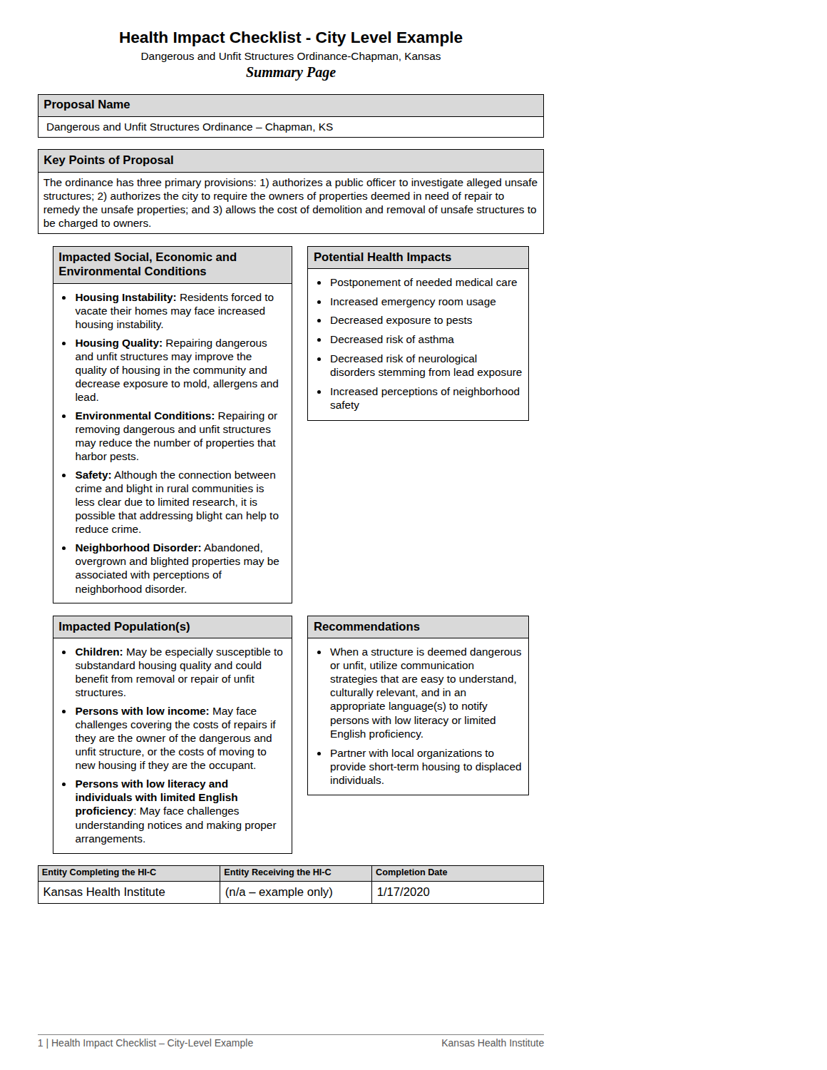Health Impact Checklist - City Level Example
Dangerous and Unfit Structures Ordinance-Chapman, Kansas
Summary Page
| Proposal Name |
| --- |
| Dangerous and Unfit Structures Ordinance – Chapman, KS |
| Key Points of Proposal |
| --- |
| The ordinance has three primary provisions: 1) authorizes a public officer to investigate alleged unsafe structures; 2) authorizes the city to require the owners of properties deemed in need of repair to remedy the unsafe properties; and 3) allows the cost of demolition and removal of unsafe structures to be charged to owners. |
| / Impacted Social, Economic and Environmental Conditions / / --- / / Housing Instability: Residents forced to vacate their homes may face increased housing instability. Housing Quality: Repairing dangerous and unfit structures may improve the quality of housing in the community and decrease exposure to mold, allergens and lead. Environmental Conditions: Repairing or removing dangerous and unfit structures may reduce the number of properties that harbor pests. Safety: Although the connection between crime and blight in rural communities is less clear due to limited research, it is possible that addressing blight can help to reduce crime. Neighborhood Disorder: Abandoned, overgrown and blighted properties may be associated with perceptions of neighborhood disorder. / | / Potential Health Impacts / / --- / / Postponement of needed medical care Increased emergency room usage Decreased exposure to pests Decreased risk of asthma Decreased risk of neurological disorders stemming from lead exposure Increased perceptions of neighborhood safety / |
| / Impacted Population(s) / / --- / / Children: May be especially susceptible to substandard housing quality and could benefit from removal or repair of unfit structures. Persons with low income: May face challenges covering the costs of repairs if they are the owner of the dangerous and unfit structure, or the costs of moving to new housing if they are the occupant. Persons with low literacy and individuals with limited English proficiency : May face challenges understanding notices and making proper arrangements. / | / Recommendations / / --- / / When a structure is deemed dangerous or unfit, utilize communication strategies that are easy to understand, culturally relevant, and in an appropriate language(s) to notify persons with low literacy or limited English proficiency. Partner with local organizations to provide short-term housing to displaced individuals. / |
| Entity Completing the HI-C | Entity Receiving the HI-C | Completion Date |
| --- | --- | --- |
| Kansas Health Institute | (n/a – example only) | 1/17/2020 |
1 | Health Impact Checklist – City-Level Example
Kansas Health Institute